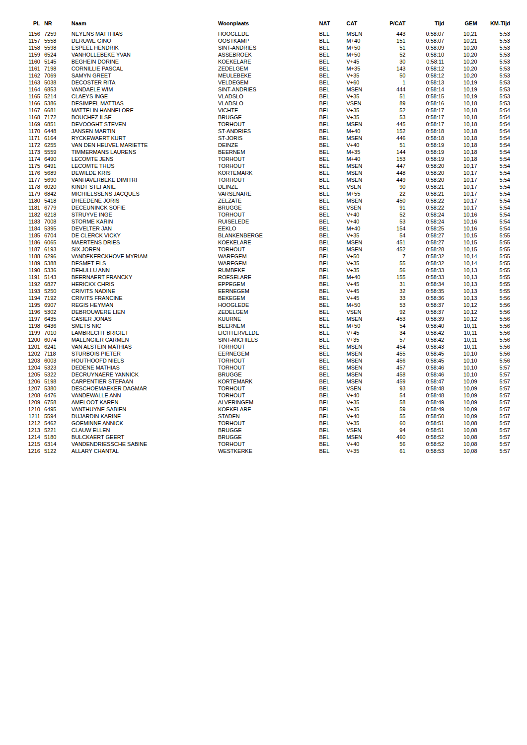| PL | NR | Naam | Woonplaats | NAT | CAT | P/CAT | Tijd | GEM | KM-Tijd |
| --- | --- | --- | --- | --- | --- | --- | --- | --- | --- |
| 1156 | 7259 | NEYENS MATTHIAS | HOOGLEDE | BEL | MSEN | 443 | 0:58:07 | 10,21 | 5:53 |
| 1157 | 5558 | DERUWE GINO | OOSTKAMP | BEL | M+40 | 151 | 0:58:07 | 10,21 | 5:53 |
| 1158 | 5598 | ESPEEL HENDRIK | SINT-ANDRIES | BEL | M+50 | 51 | 0:58:09 | 10,20 | 5:53 |
| 1159 | 6524 | VANHOLLEBEKE YVAN | ASSEBROEK | BEL | M+50 | 52 | 0:58:10 | 10,20 | 5:53 |
| 1160 | 5145 | BEGHEIN DORINE | KOEKELARE | BEL | V+45 | 30 | 0:58:11 | 10,20 | 5:53 |
| 1161 | 7198 | CORNILLIE PASCAL | ZEDELGEM | BEL | M+35 | 143 | 0:58:12 | 10,20 | 5:53 |
| 1162 | 7069 | SAMYN GREET | MEULEBEKE | BEL | V+35 | 50 | 0:58:12 | 10,20 | 5:53 |
| 1163 | 5038 | DECOSTER RITA | VELDEGEM | BEL | V+60 | 1 | 0:58:13 | 10,19 | 5:53 |
| 1164 | 6853 | VANDAELE WIM | SINT-ANDRIES | BEL | MSEN | 444 | 0:58:14 | 10,19 | 5:53 |
| 1165 | 5214 | CLAEYS INGE | VLADSLO | BEL | V+35 | 51 | 0:58:15 | 10,19 | 5:53 |
| 1166 | 5386 | DESIMPEL MATTIAS | VLADSLO | BEL | VSEN | 89 | 0:58:16 | 10,18 | 5:53 |
| 1167 | 6681 | MATTELIN HANNELORE | VICHTE | BEL | V+35 | 52 | 0:58:17 | 10,18 | 5:54 |
| 1168 | 7172 | BOUCHEZ ILSE | BRUGGE | BEL | V+35 | 53 | 0:58:17 | 10,18 | 5:54 |
| 1169 | 6851 | DEVOOGHT STEVEN | TORHOUT | BEL | MSEN | 445 | 0:58:17 | 10,18 | 5:54 |
| 1170 | 6448 | JANSEN MARTIN | ST-ANDRIES | BEL | M+40 | 152 | 0:58:18 | 10,18 | 5:54 |
| 1171 | 6164 | RYCKEWAERT KURT | ST-JORIS | BEL | MSEN | 446 | 0:58:18 | 10,18 | 5:54 |
| 1172 | 6255 | VAN DEN HEUVEL MARIETTE | DEINZE | BEL | V+40 | 51 | 0:58:19 | 10,18 | 5:54 |
| 1173 | 5559 | TIMMERMANS LAURENS | BEERNEM | BEL | M+35 | 144 | 0:58:19 | 10,18 | 5:54 |
| 1174 | 6490 | LECOMTE JENS | TORHOUT | BEL | M+40 | 153 | 0:58:19 | 10,18 | 5:54 |
| 1175 | 6491 | LECOMTE THIJS | TORHOUT | BEL | MSEN | 447 | 0:58:20 | 10,17 | 5:54 |
| 1176 | 5689 | DEWILDE KRIS | KORTEMARK | BEL | MSEN | 448 | 0:58:20 | 10,17 | 5:54 |
| 1177 | 5690 | VANHAVERBEKE DIMITRI | TORHOUT | BEL | MSEN | 449 | 0:58:20 | 10,17 | 5:54 |
| 1178 | 6020 | KINDT STEFANIE | DEINZE | BEL | VSEN | 90 | 0:58:21 | 10,17 | 5:54 |
| 1179 | 6842 | MICHIELSSENS JACQUES | VARSENARE | BEL | M+55 | 22 | 0:58:21 | 10,17 | 5:54 |
| 1180 | 5418 | DHEEDENE JORIS | ZELZATE | BEL | MSEN | 450 | 0:58:22 | 10,17 | 5:54 |
| 1181 | 6779 | DECEUNINCK SOFIE | BRUGGE | BEL | VSEN | 91 | 0:58:22 | 10,17 | 5:54 |
| 1182 | 6218 | STRUYVE INGE | TORHOUT | BEL | V+40 | 52 | 0:58:24 | 10,16 | 5:54 |
| 1183 | 7008 | STORME KARIN | RUISELEDE | BEL | V+40 | 53 | 0:58:24 | 10,16 | 5:54 |
| 1184 | 5395 | DEVELTER JAN | EEKLO | BEL | M+40 | 154 | 0:58:25 | 10,16 | 5:54 |
| 1185 | 6704 | DE CLERCK VICKY | BLANKENBERGE | BEL | V+35 | 54 | 0:58:27 | 10,15 | 5:55 |
| 1186 | 6065 | MAERTENS DRIES | KOEKELARE | BEL | MSEN | 451 | 0:58:27 | 10,15 | 5:55 |
| 1187 | 6193 | SIX JOREN | TORHOUT | BEL | MSEN | 452 | 0:58:28 | 10,15 | 5:55 |
| 1188 | 6296 | VANDEKERCKHOVE MYRIAM | WAREGEM | BEL | V+50 | 7 | 0:58:32 | 10,14 | 5:55 |
| 1189 | 5388 | DESMET ELS | WAREGEM | BEL | V+35 | 55 | 0:58:32 | 10,14 | 5:55 |
| 1190 | 5336 | DEHULLU ANN | RUMBEKE | BEL | V+35 | 56 | 0:58:33 | 10,13 | 5:55 |
| 1191 | 5143 | BEERNAERT FRANCKY | ROESELARE | BEL | M+40 | 155 | 0:58:33 | 10,13 | 5:55 |
| 1192 | 6827 | HERICKX CHRIS | EPPEGEM | BEL | V+45 | 31 | 0:58:34 | 10,13 | 5:55 |
| 1193 | 5250 | CRIVITS NADINE | EERNEGEM | BEL | V+45 | 32 | 0:58:35 | 10,13 | 5:55 |
| 1194 | 7192 | CRIVITS FRANCINE | BEKEGEM | BEL | V+45 | 33 | 0:58:36 | 10,13 | 5:56 |
| 1195 | 6907 | REGIS HEYMAN | HOOGLEDE | BEL | M+50 | 53 | 0:58:37 | 10,12 | 5:56 |
| 1196 | 5302 | DEBROUWERE LIEN | ZEDELGEM | BEL | VSEN | 92 | 0:58:37 | 10,12 | 5:56 |
| 1197 | 6435 | CASIER JONAS | KUURNE | BEL | MSEN | 453 | 0:58:39 | 10,12 | 5:56 |
| 1198 | 6436 | SMETS NIC | BEERNEM | BEL | M+50 | 54 | 0:58:40 | 10,11 | 5:56 |
| 1199 | 7010 | LAMBRECHT BRIGIET | LICHTERVELDE | BEL | V+45 | 34 | 0:58:42 | 10,11 | 5:56 |
| 1200 | 6074 | MALENGIER CARMEN | SINT-MICHIELS | BEL | V+35 | 57 | 0:58:42 | 10,11 | 5:56 |
| 1201 | 6241 | VAN ALSTEIN MATHIAS | TORHOUT | BEL | MSEN | 454 | 0:58:43 | 10,11 | 5:56 |
| 1202 | 7118 | STURBOIS PIETER | EERNEGEM | BEL | MSEN | 455 | 0:58:45 | 10,10 | 5:56 |
| 1203 | 6003 | HOUTHOOFD NIELS | TORHOUT | BEL | MSEN | 456 | 0:58:45 | 10,10 | 5:56 |
| 1204 | 5323 | DEDENE MATHIAS | TORHOUT | BEL | MSEN | 457 | 0:58:46 | 10,10 | 5:57 |
| 1205 | 5322 | DECRUYNAERE YANNICK | BRUGGE | BEL | MSEN | 458 | 0:58:46 | 10,10 | 5:57 |
| 1206 | 5198 | CARPENTIER STEFAAN | KORTEMARK | BEL | MSEN | 459 | 0:58:47 | 10,09 | 5:57 |
| 1207 | 5380 | DESCHOEMAEKER DAGMAR | TORHOUT | BEL | VSEN | 93 | 0:58:48 | 10,09 | 5:57 |
| 1208 | 6476 | VANDEWALLE ANN | TORHOUT | BEL | V+40 | 54 | 0:58:48 | 10,09 | 5:57 |
| 1209 | 6758 | AMELOOT KAREN | ALVERINGEM | BEL | V+35 | 58 | 0:58:49 | 10,09 | 5:57 |
| 1210 | 6495 | VANTHUYNE SABIEN | KOEKELARE | BEL | V+35 | 59 | 0:58:49 | 10,09 | 5:57 |
| 1211 | 5594 | DUJARDIN KARINE | STADEN | BEL | V+40 | 55 | 0:58:50 | 10,09 | 5:57 |
| 1212 | 5462 | GOEMINNE ANNICK | TORHOUT | BEL | V+35 | 60 | 0:58:51 | 10,08 | 5:57 |
| 1213 | 5221 | CLAUW ELLEN | BRUGGE | BEL | VSEN | 94 | 0:58:51 | 10,08 | 5:57 |
| 1214 | 5180 | BULCKAERT GEERT | BRUGGE | BEL | MSEN | 460 | 0:58:52 | 10,08 | 5:57 |
| 1215 | 6314 | VANDENDRIESSCHE SABINE | TORHOUT | BEL | V+40 | 56 | 0:58:52 | 10,08 | 5:57 |
| 1216 | 5122 | ALLARY CHANTAL | WESTKERKE | BEL | V+35 | 61 | 0:58:53 | 10,08 | 5:57 |